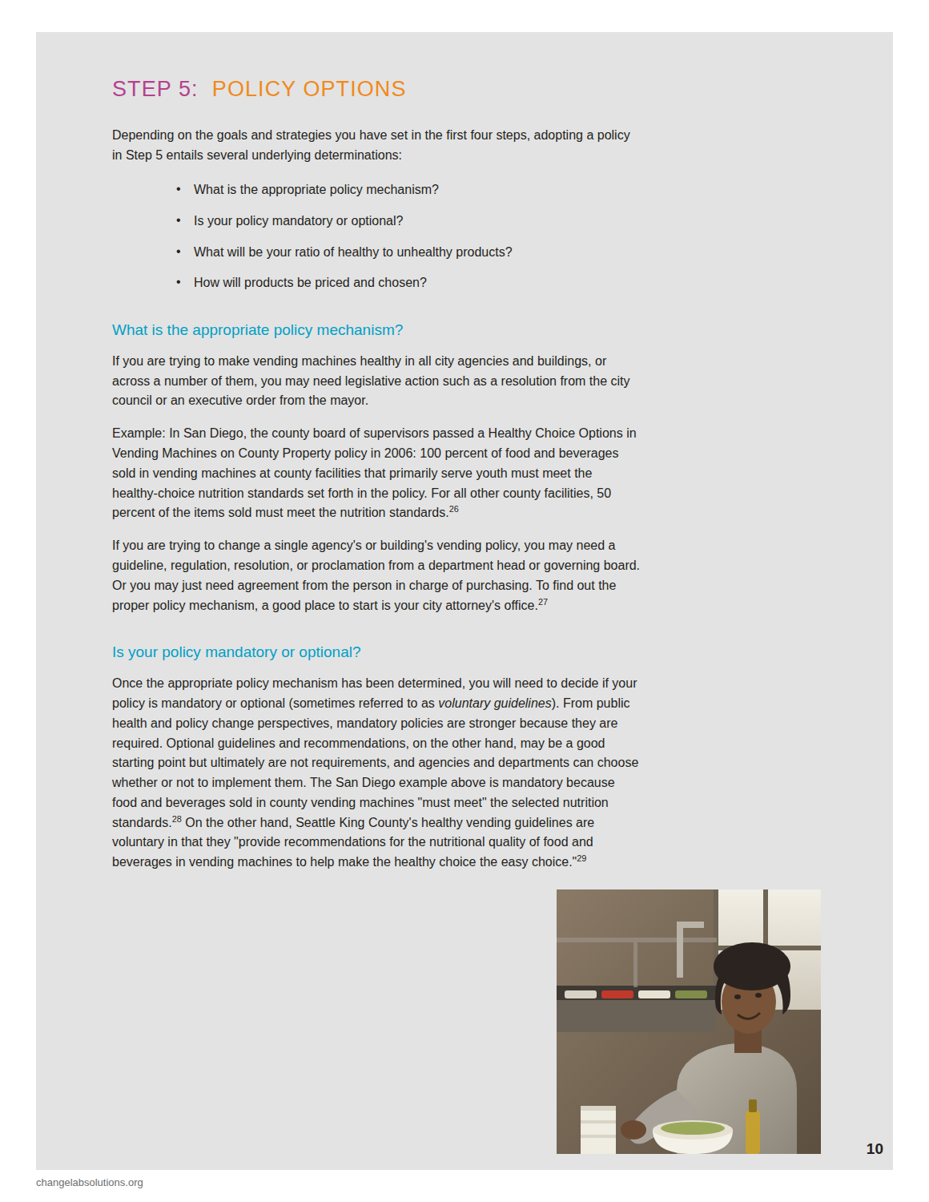STEP 5: POLICY OPTIONS
Depending on the goals and strategies you have set in the first four steps, adopting a policy in Step 5 entails several underlying determinations:
What is the appropriate policy mechanism?
Is your policy mandatory or optional?
What will be your ratio of healthy to unhealthy products?
How will products be priced and chosen?
What is the appropriate policy mechanism?
If you are trying to make vending machines healthy in all city agencies and buildings, or across a number of them, you may need legislative action such as a resolution from the city council or an executive order from the mayor.
Example: In San Diego, the county board of supervisors passed a Healthy Choice Options in Vending Machines on County Property policy in 2006: 100 percent of food and beverages sold in vending machines at county facilities that primarily serve youth must meet the healthy-choice nutrition standards set forth in the policy. For all other county facilities, 50 percent of the items sold must meet the nutrition standards.26
If you are trying to change a single agency's or building's vending policy, you may need a guideline, regulation, resolution, or proclamation from a department head or governing board. Or you may just need agreement from the person in charge of purchasing. To find out the proper policy mechanism, a good place to start is your city attorney's office.27
Is your policy mandatory or optional?
Once the appropriate policy mechanism has been determined, you will need to decide if your policy is mandatory or optional (sometimes referred to as voluntary guidelines). From public health and policy change perspectives, mandatory policies are stronger because they are required. Optional guidelines and recommendations, on the other hand, may be a good starting point but ultimately are not requirements, and agencies and departments can choose whether or not to implement them. The San Diego example above is mandatory because food and beverages sold in county vending machines "must meet" the selected nutrition standards.28 On the other hand, Seattle King County's healthy vending guidelines are voluntary in that they "provide recommendations for the nutritional quality of food and beverages in vending machines to help make the healthy choice the easy choice."29
10
changelabsolutions.org